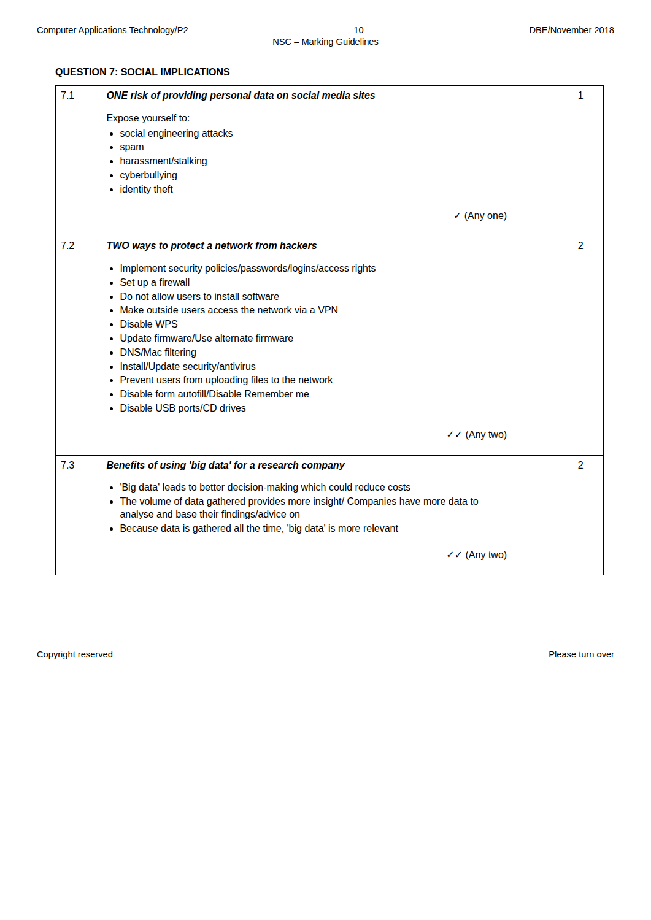Computer Applications Technology/P2
10
DBE/November 2018
NSC – Marking Guidelines
QUESTION 7: SOCIAL IMPLICATIONS
| 7.1 | ONE risk of providing personal data on social media sites Expose yourself to: social engineering attacks spam harassment/stalking cyberbullying identity theft ✓ (Any one) | | 1 |
| 7.2 | TWO ways to protect a network from hackers Implement security policies/passwords/logins/access rights Set up a firewall Do not allow users to install software Make outside users access the network via a VPN Disable WPS Update firmware/Use alternate firmware DNS/Mac filtering Install/Update security/antivirus Prevent users from uploading files to the network Disable form autofill/Disable Remember me Disable USB ports/CD drives ✓✓ (Any two) | | 2 |
| 7.3 | Benefits of using 'big data' for a research company 'Big data' leads to better decision-making which could reduce costs The volume of data gathered provides more insight/ Companies have more data to analyse and base their findings/advice on Because data is gathered all the time, 'big data' is more relevant ✓✓ (Any two) | | 2 |
Copyright reserved
Please turn over